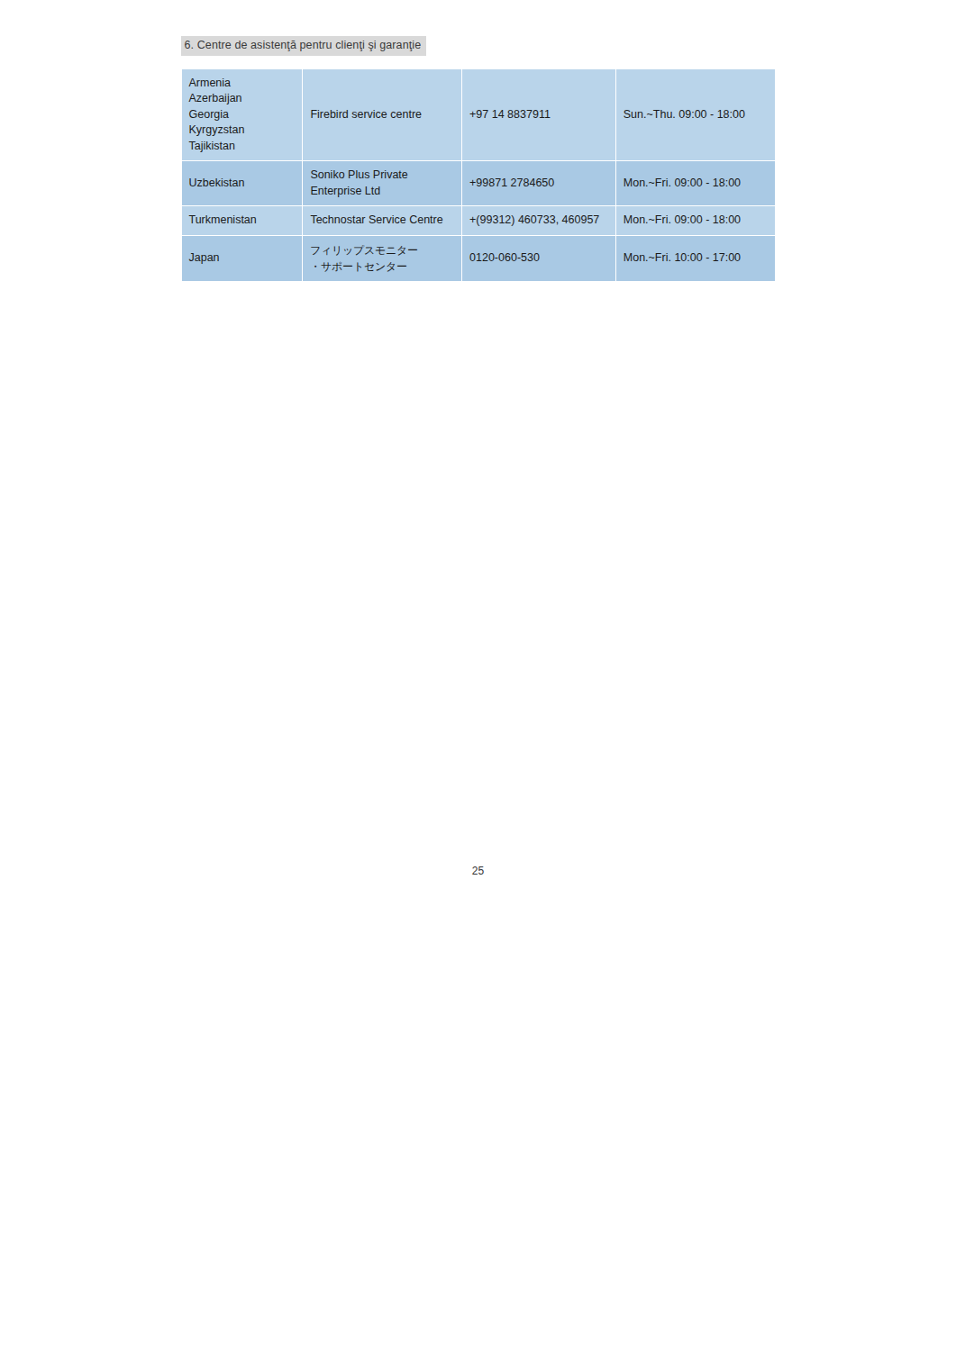6. Centre de asistenţă pentru clienţi şi garanţie
| Armenia Azerbaijan Georgia Kyrgyzstan Tajikistan | Firebird service centre | +97 14 8837911 | Sun.~Thu. 09:00 - 18:00 |
| Uzbekistan | Soniko Plus Private Enterprise Ltd | +99871 2784650 | Mon.~Fri. 09:00 - 18:00 |
| Turkmenistan | Technostar Service Centre | +(99312) 460733, 460957 | Mon.~Fri. 09:00 - 18:00 |
| Japan | フィリップスモニター ・サポートセンター | 0120-060-530 | Mon.~Fri. 10:00 - 17:00 |
25